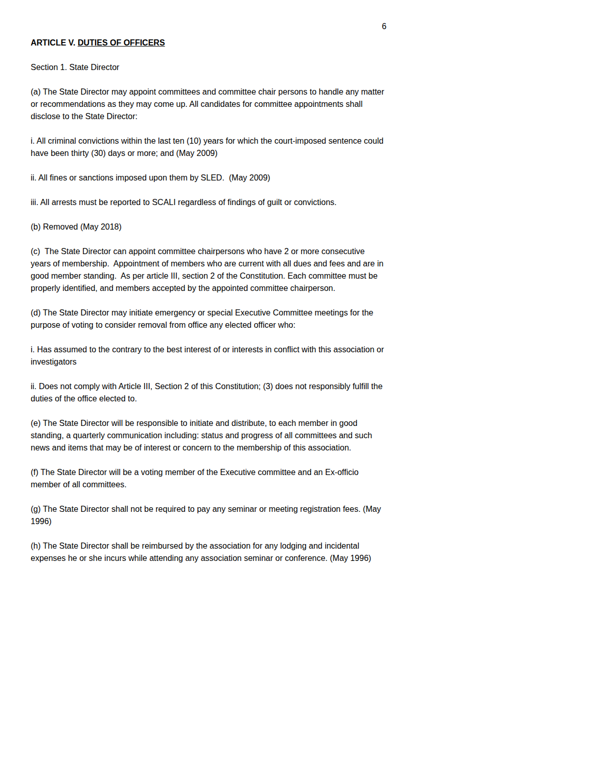6
ARTICLE V. DUTIES OF OFFICERS
Section 1. State Director
(a) The State Director may appoint committees and committee chair persons to handle any matter or recommendations as they may come up. All candidates for committee appointments shall disclose to the State Director:
i. All criminal convictions within the last ten (10) years for which the court-imposed sentence could have been thirty (30) days or more; and (May 2009)
ii. All fines or sanctions imposed upon them by SLED. (May 2009)
iii. All arrests must be reported to SCALI regardless of findings of guilt or convictions.
(b) Removed (May 2018)
(c) The State Director can appoint committee chairpersons who have 2 or more consecutive years of membership. Appointment of members who are current with all dues and fees and are in good member standing. As per article III, section 2 of the Constitution. Each committee must be properly identified, and members accepted by the appointed committee chairperson.
(d) The State Director may initiate emergency or special Executive Committee meetings for the purpose of voting to consider removal from office any elected officer who:
i. Has assumed to the contrary to the best interest of or interests in conflict with this association or investigators
ii. Does not comply with Article III, Section 2 of this Constitution; (3) does not responsibly fulfill the duties of the office elected to.
(e) The State Director will be responsible to initiate and distribute, to each member in good standing, a quarterly communication including: status and progress of all committees and such news and items that may be of interest or concern to the membership of this association.
(f) The State Director will be a voting member of the Executive committee and an Ex-officio member of all committees.
(g) The State Director shall not be required to pay any seminar or meeting registration fees. (May 1996)
(h) The State Director shall be reimbursed by the association for any lodging and incidental expenses he or she incurs while attending any association seminar or conference. (May 1996)